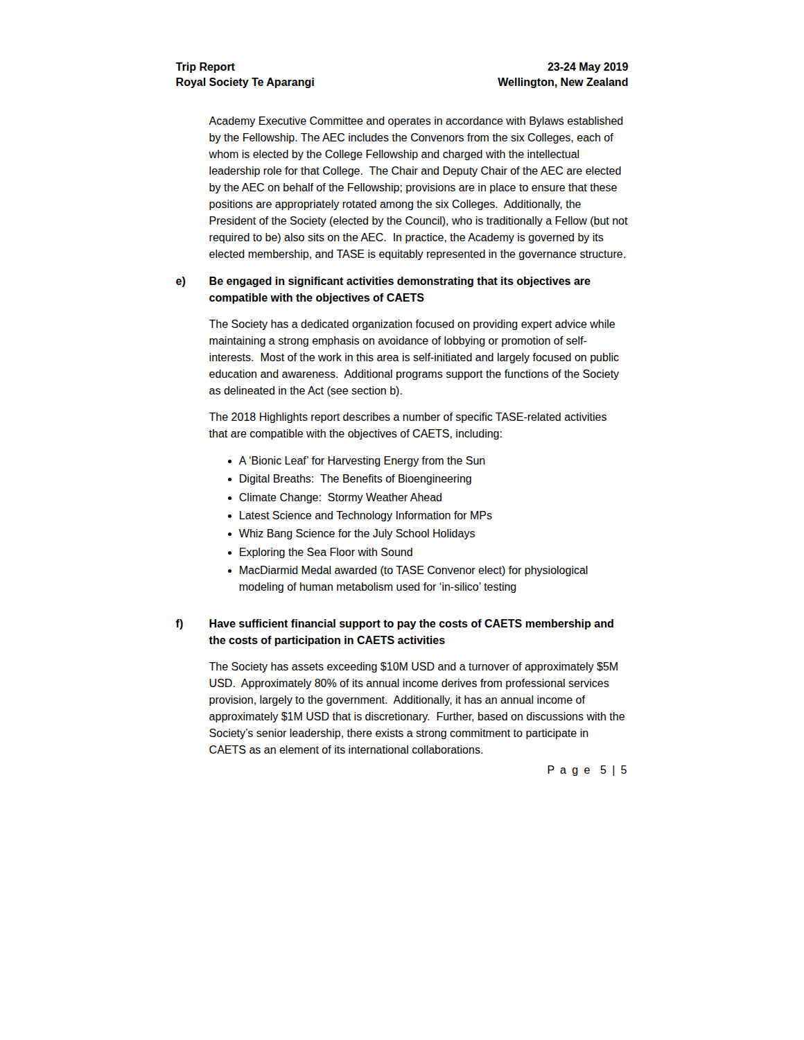Trip Report
Royal Society Te Aparangi
23-24 May 2019
Wellington, New Zealand
Academy Executive Committee and operates in accordance with Bylaws established by the Fellowship. The AEC includes the Convenors from the six Colleges, each of whom is elected by the College Fellowship and charged with the intellectual leadership role for that College. The Chair and Deputy Chair of the AEC are elected by the AEC on behalf of the Fellowship; provisions are in place to ensure that these positions are appropriately rotated among the six Colleges. Additionally, the President of the Society (elected by the Council), who is traditionally a Fellow (but not required to be) also sits on the AEC. In practice, the Academy is governed by its elected membership, and TASE is equitably represented in the governance structure.
e)
Be engaged in significant activities demonstrating that its objectives are compatible with the objectives of CAETS
The Society has a dedicated organization focused on providing expert advice while maintaining a strong emphasis on avoidance of lobbying or promotion of self-interests. Most of the work in this area is self-initiated and largely focused on public education and awareness. Additional programs support the functions of the Society as delineated in the Act (see section b).
The 2018 Highlights report describes a number of specific TASE-related activities that are compatible with the objectives of CAETS, including:
A ‘Bionic Leaf’ for Harvesting Energy from the Sun
Digital Breaths: The Benefits of Bioengineering
Climate Change: Stormy Weather Ahead
Latest Science and Technology Information for MPs
Whiz Bang Science for the July School Holidays
Exploring the Sea Floor with Sound
MacDiarmid Medal awarded (to TASE Convenor elect) for physiological modeling of human metabolism used for ‘in-silico’ testing
f)
Have sufficient financial support to pay the costs of CAETS membership and the costs of participation in CAETS activities
The Society has assets exceeding $10M USD and a turnover of approximately $5M USD. Approximately 80% of its annual income derives from professional services provision, largely to the government. Additionally, it has an annual income of approximately $1M USD that is discretionary. Further, based on discussions with the Society’s senior leadership, there exists a strong commitment to participate in CAETS as an element of its international collaborations.
P a g e 5 | 5